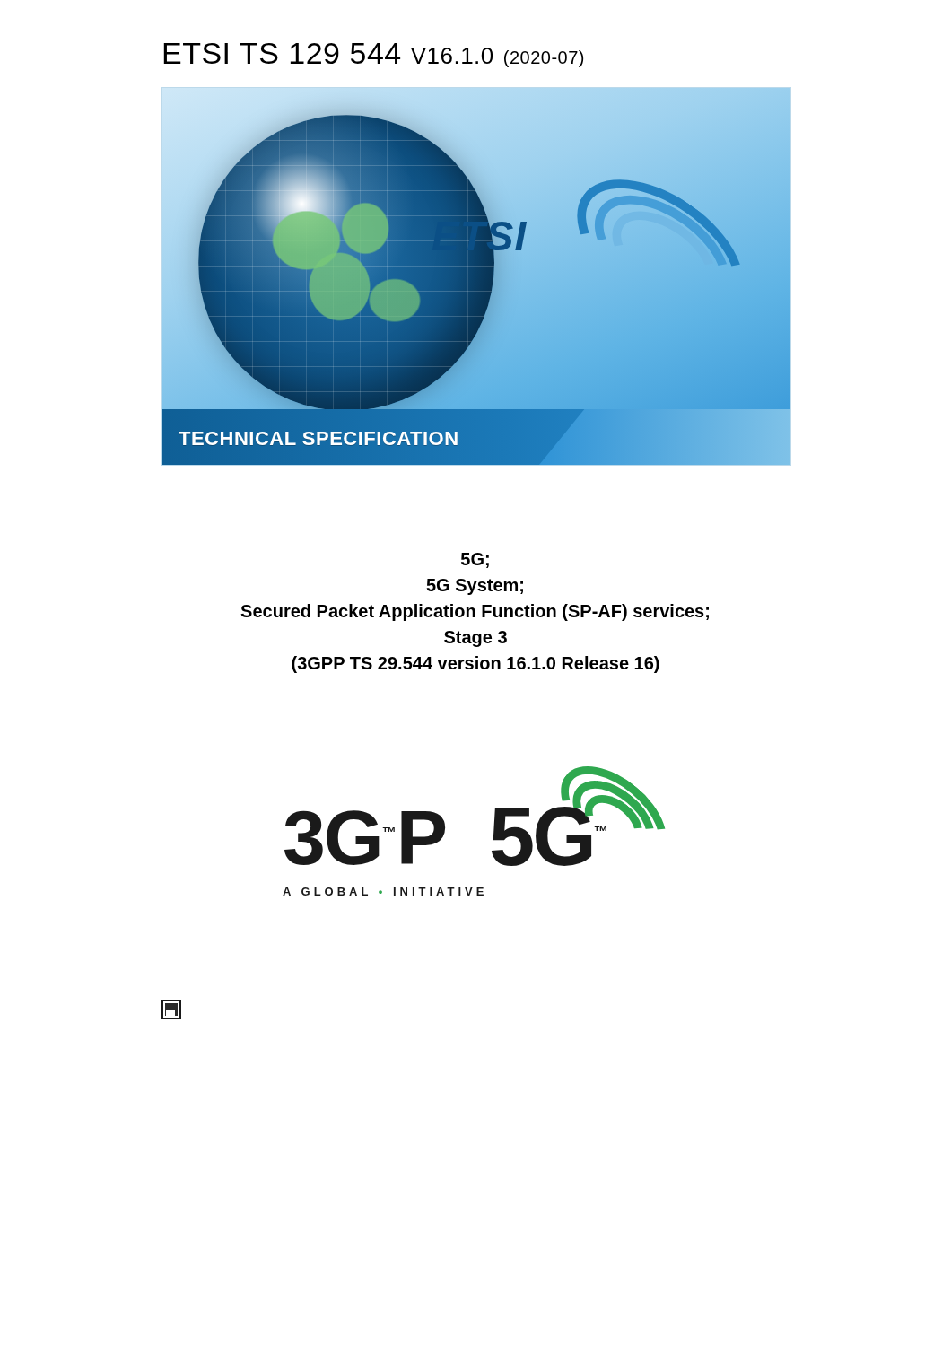ETSI TS 129 544 V16.1.0 (2020-07)
ETSI
TECHNICAL SPECIFICATION
5G;
5G System;
Secured Packet Application Function (SP-AF) services;
Stage 3
(3GPP TS 29.544 version 16.1.0 Release 16)
3G™P
5G™
A GLOBAL • INITIATIVE